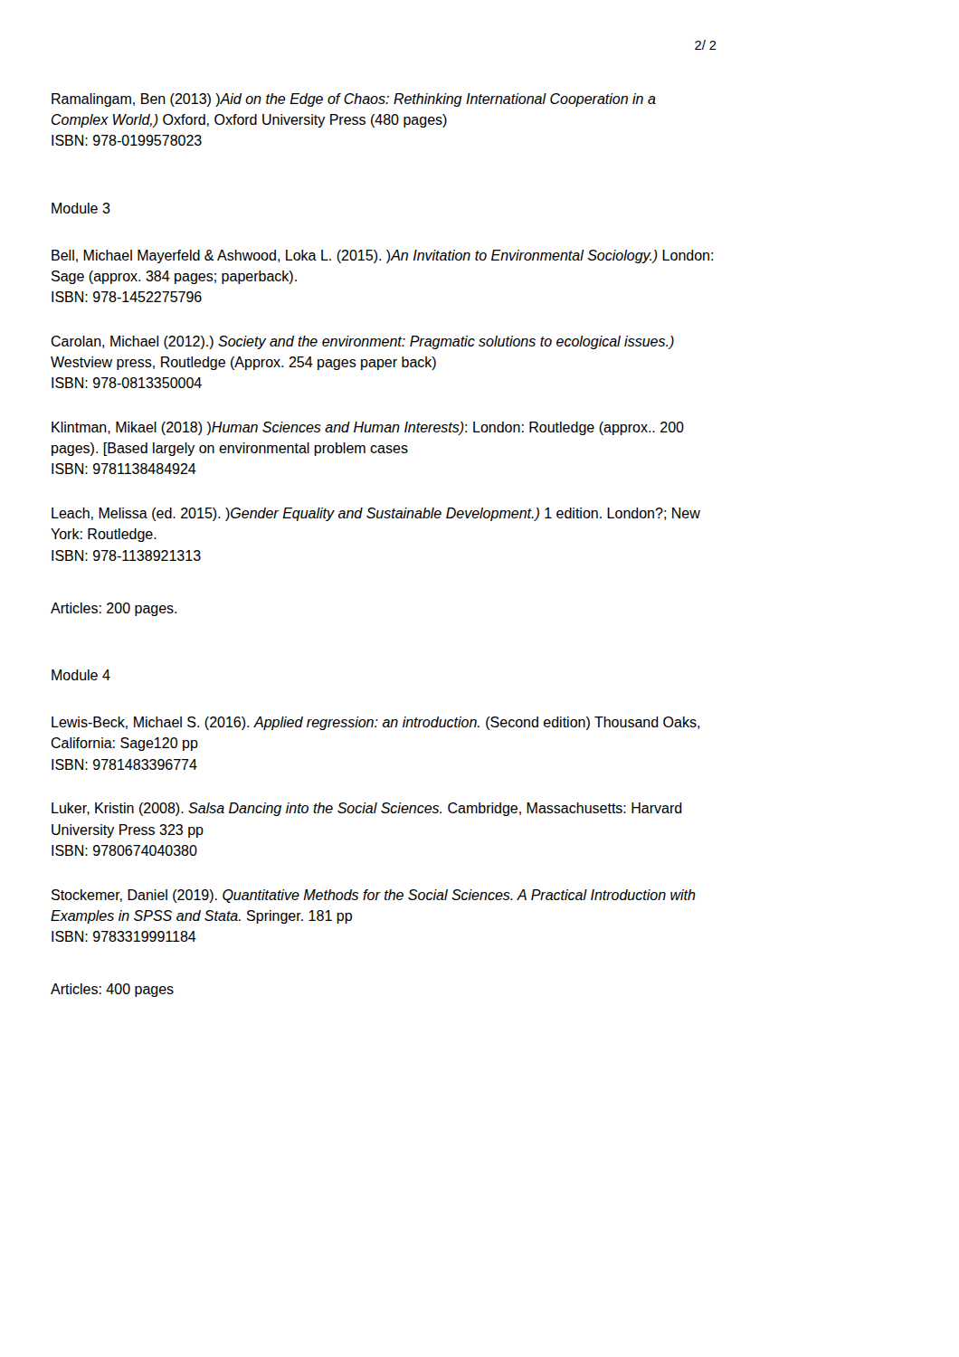2/ 2
Ramalingam, Ben (2013) )Aid on the Edge of Chaos: Rethinking International Cooperation in a Complex World,) Oxford, Oxford University Press (480 pages)
ISBN: 978-0199578023
Module 3
Bell, Michael Mayerfeld & Ashwood, Loka L. (2015). )An Invitation to Environmental Sociology.) London: Sage (approx. 384 pages; paperback).
ISBN: 978-1452275796
Carolan, Michael (2012).) Society and the environment: Pragmatic solutions to ecological issues.) Westview press, Routledge (Approx. 254 pages paper back)
ISBN: 978-0813350004
Klintman, Mikael (2018) )Human Sciences and Human Interests): London: Routledge (approx.. 200 pages). [Based largely on environmental problem cases
ISBN: 9781138484924
Leach, Melissa (ed. 2015). )Gender Equality and Sustainable Development.) 1 edition. London?; New York: Routledge.
ISBN: 978-1138921313
Articles: 200 pages.
Module 4
Lewis-Beck, Michael S. (2016). Applied regression: an introduction. (Second edition) Thousand Oaks, California: Sage120 pp
ISBN: 9781483396774
Luker, Kristin (2008). Salsa Dancing into the Social Sciences. Cambridge, Massachusetts: Harvard University Press 323 pp
ISBN: 9780674040380
Stockemer, Daniel (2019). Quantitative Methods for the Social Sciences. A Practical Introduction with Examples in SPSS and Stata. Springer. 181 pp
ISBN: 9783319991184
Articles: 400 pages